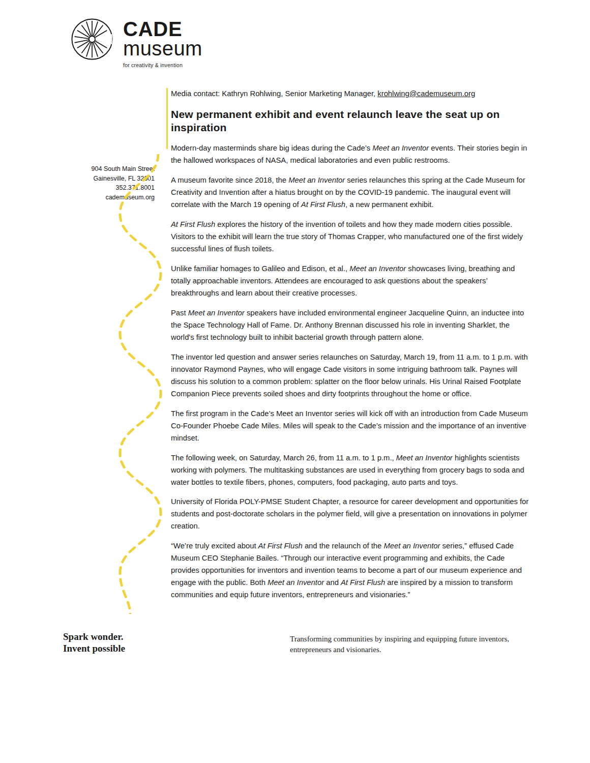CADE
museum
for creativity & invention
904 South Main Street
Gainesville, FL 32601
352.371.8001
cademuseum.org
Media contact: Kathryn Rohlwing, Senior Marketing Manager, krohlwing@cademuseum.org
New permanent exhibit and event relaunch leave the seat up on inspiration
Modern-day masterminds share big ideas during the Cade’s Meet an Inventor events. Their stories begin in the hallowed workspaces of NASA, medical laboratories and even public restrooms.
A museum favorite since 2018, the Meet an Inventor series relaunches this spring at the Cade Museum for Creativity and Invention after a hiatus brought on by the COVID-19 pandemic. The inaugural event will correlate with the March 19 opening of At First Flush, a new permanent exhibit.
At First Flush explores the history of the invention of toilets and how they made modern cities possible. Visitors to the exhibit will learn the true story of Thomas Crapper, who manufactured one of the first widely successful lines of flush toilets.
Unlike familiar homages to Galileo and Edison, et al., Meet an Inventor showcases living, breathing and totally approachable inventors. Attendees are encouraged to ask questions about the speakers’ breakthroughs and learn about their creative processes.
Past Meet an Inventor speakers have included environmental engineer Jacqueline Quinn, an inductee into the Space Technology Hall of Fame. Dr. Anthony Brennan discussed his role in inventing Sharklet, the world's first technology built to inhibit bacterial growth through pattern alone.
The inventor led question and answer series relaunches on Saturday, March 19, from 11 a.m. to 1 p.m. with innovator Raymond Paynes, who will engage Cade visitors in some intriguing bathroom talk. Paynes will discuss his solution to a common problem: splatter on the floor below urinals. His Urinal Raised Footplate Companion Piece prevents soiled shoes and dirty footprints throughout the home or office.
The first program in the Cade’s Meet an Inventor series will kick off with an introduction from Cade Museum Co-Founder Phoebe Cade Miles. Miles will speak to the Cade’s mission and the importance of an inventive mindset.
The following week, on Saturday, March 26, from 11 a.m. to 1 p.m., Meet an Inventor highlights scientists working with polymers. The multitasking substances are used in everything from grocery bags to soda and water bottles to textile fibers, phones, computers, food packaging, auto parts and toys.
University of Florida POLY-PMSE Student Chapter, a resource for career development and opportunities for students and post-doctorate scholars in the polymer field, will give a presentation on innovations in polymer creation.
“We’re truly excited about At First Flush and the relaunch of the Meet an Inventor series,” effused Cade Museum CEO Stephanie Bailes. “Through our interactive event programming and exhibits, the Cade provides opportunities for inventors and invention teams to become a part of our museum experience and engage with the public. Both Meet an Inventor and At First Flush are inspired by a mission to transform communities and equip future inventors, entrepreneurs and visionaries.”
Spark wonder.
Invent possible
Transforming communities by inspiring and equipping future inventors, entrepreneurs and visionaries.